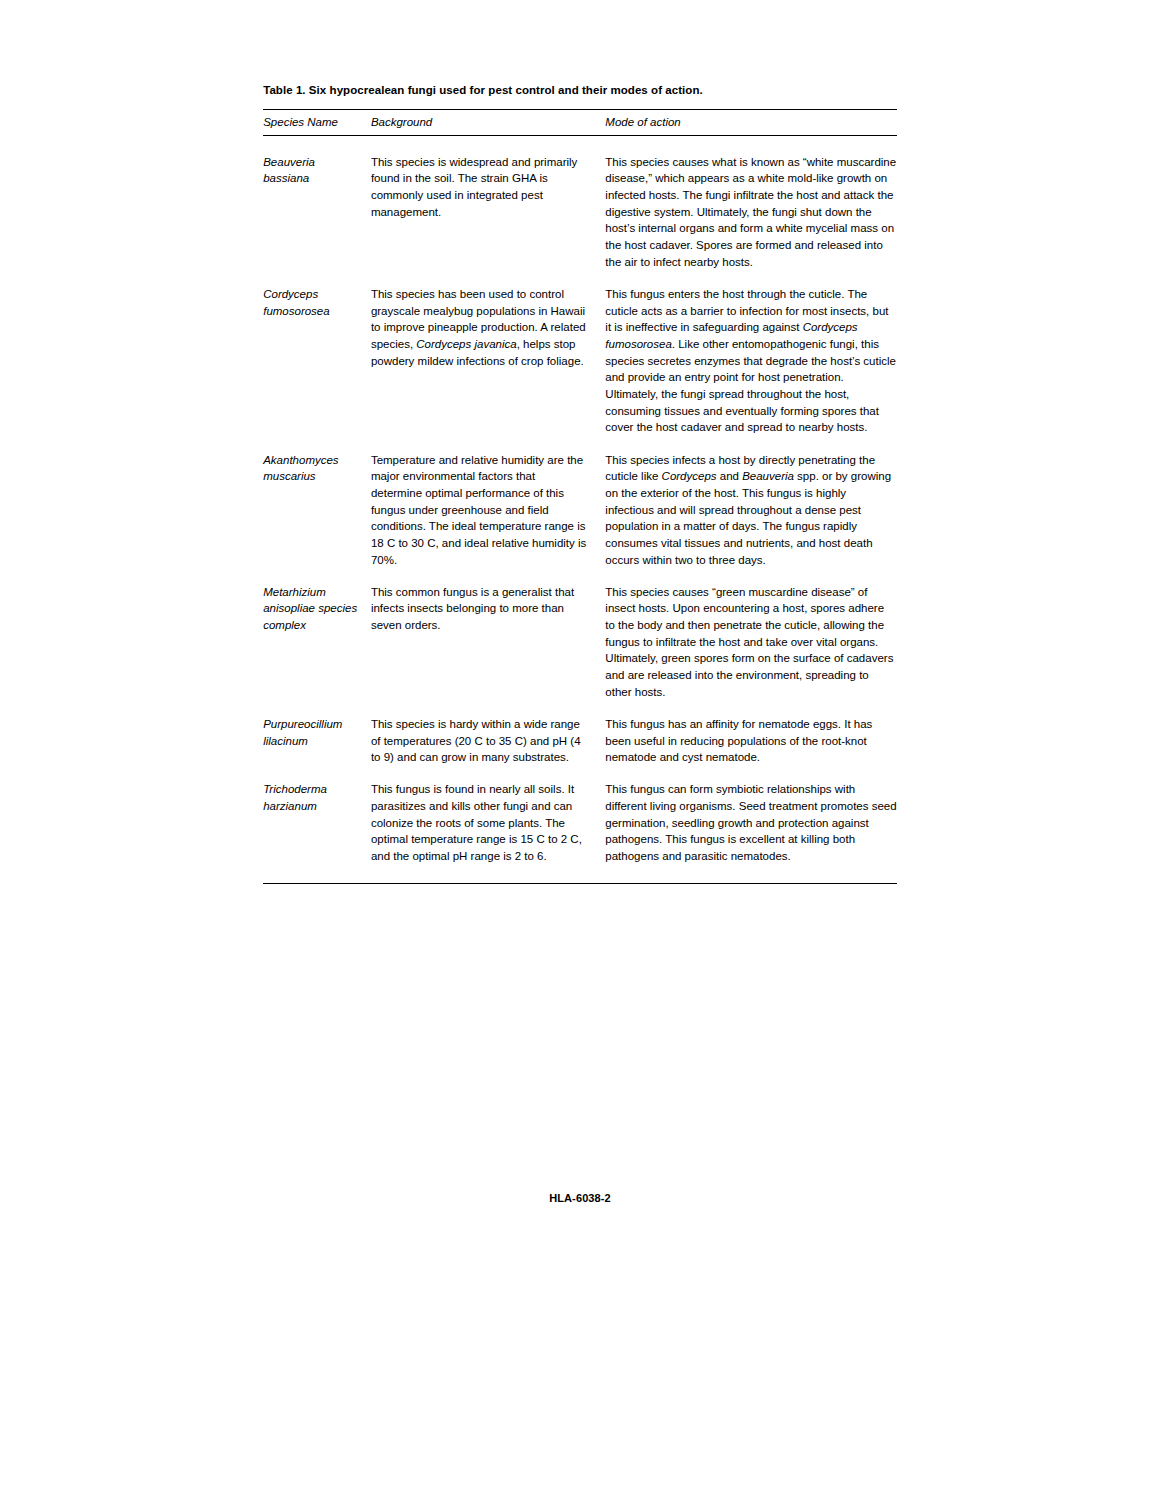Table 1. Six hypocrealean fungi used for pest control and their modes of action.
| Species Name | Background | Mode of action |
| --- | --- | --- |
| Beauveria bassiana | This species is widespread and primarily found in the soil. The strain GHA is commonly used in integrated pest management. | This species causes what is known as “white muscardine disease,” which appears as a white mold-like growth on infected hosts. The fungi infiltrate the host and attack the digestive system. Ultimately, the fungi shut down the host’s internal organs and form a white mycelial mass on the host cadaver. Spores are formed and released into the air to infect nearby hosts. |
| Cordyceps fumosorosea | This species has been used to control grayscale mealybug populations in Hawaii to improve pineapple production. A related species, Cordyceps javanica , helps stop powdery mildew infections of crop foliage. | This fungus enters the host through the cuticle. The cuticle acts as a barrier to infection for most insects, but it is ineffective in safeguarding against Cordyceps fumosorosea . Like other entomopathogenic fungi, this species secretes enzymes that degrade the host’s cuticle and provide an entry point for host penetration. Ultimately, the fungi spread throughout the host, consuming tissues and eventually forming spores that cover the host cadaver and spread to nearby hosts. |
| Akanthomyces muscarius | Temperature and relative humidity are the major environmental factors that determine optimal performance of this fungus under greenhouse and field conditions. The ideal temperature range is 18 C to 30 C, and ideal relative humidity is 70%. | This species infects a host by directly penetrating the cuticle like Cordyceps and Beauveria spp. or by growing on the exterior of the host. This fungus is highly infectious and will spread throughout a dense pest population in a matter of days. The fungus rapidly consumes vital tissues and nutrients, and host death occurs within two to three days. |
| Metarhizium anisopliae species complex | This common fungus is a generalist that infects insects belonging to more than seven orders. | This species causes “green muscardine disease” of insect hosts. Upon encountering a host, spores adhere to the body and then penetrate the cuticle, allowing the fungus to infiltrate the host and take over vital organs. Ultimately, green spores form on the surface of cadavers and are released into the environment, spreading to other hosts. |
| Purpureocillium lilacinum | This species is hardy within a wide range of temperatures (20 C to 35 C) and pH (4 to 9) and can grow in many substrates. | This fungus has an affinity for nematode eggs. It has been useful in reducing populations of the root-knot nematode and cyst nematode. |
| Trichoderma harzianum | This fungus is found in nearly all soils. It parasitizes and kills other fungi and can colonize the roots of some plants. The optimal temperature range is 15 C to 2 C, and the optimal pH range is 2 to 6. | This fungus can form symbiotic relationships with different living organisms. Seed treatment promotes seed germination, seedling growth and protection against pathogens. This fungus is excellent at killing both pathogens and parasitic nematodes. |
HLA-6038-2